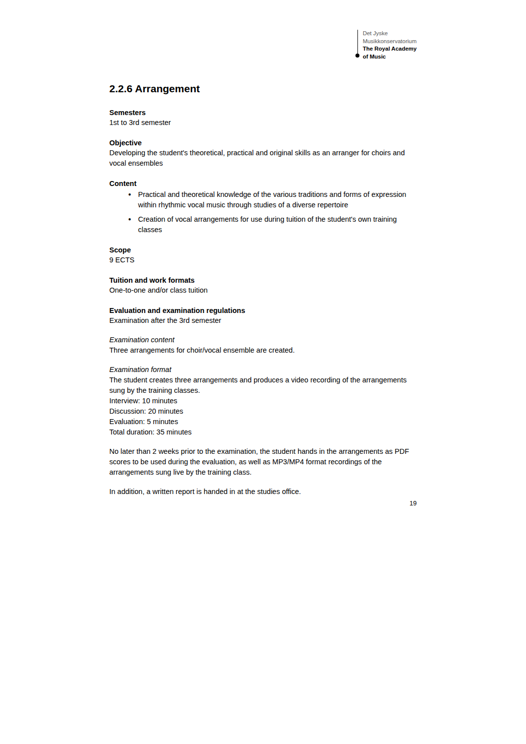Det Jyske
Musikkonservatorium
The Royal Academy
of Music
2.2.6 Arrangement
Semesters
1st to 3rd semester
Objective
Developing the student's theoretical, practical and original skills as an arranger for choirs and vocal ensembles
Content
Practical and theoretical knowledge of the various traditions and forms of expression within rhythmic vocal music through studies of a diverse repertoire
Creation of vocal arrangements for use during tuition of the student's own training classes
Scope
9 ECTS
Tuition and work formats
One-to-one and/or class tuition
Evaluation and examination regulations
Examination after the 3rd semester
Examination content
Three arrangements for choir/vocal ensemble are created.
Examination format
The student creates three arrangements and produces a video recording of the arrangements sung by the training classes.
Interview: 10 minutes
Discussion: 20 minutes
Evaluation: 5 minutes
Total duration: 35 minutes
No later than 2 weeks prior to the examination, the student hands in the arrangements as PDF scores to be used during the evaluation, as well as MP3/MP4 format recordings of the arrangements sung live by the training class.
In addition, a written report is handed in at the studies office.
19